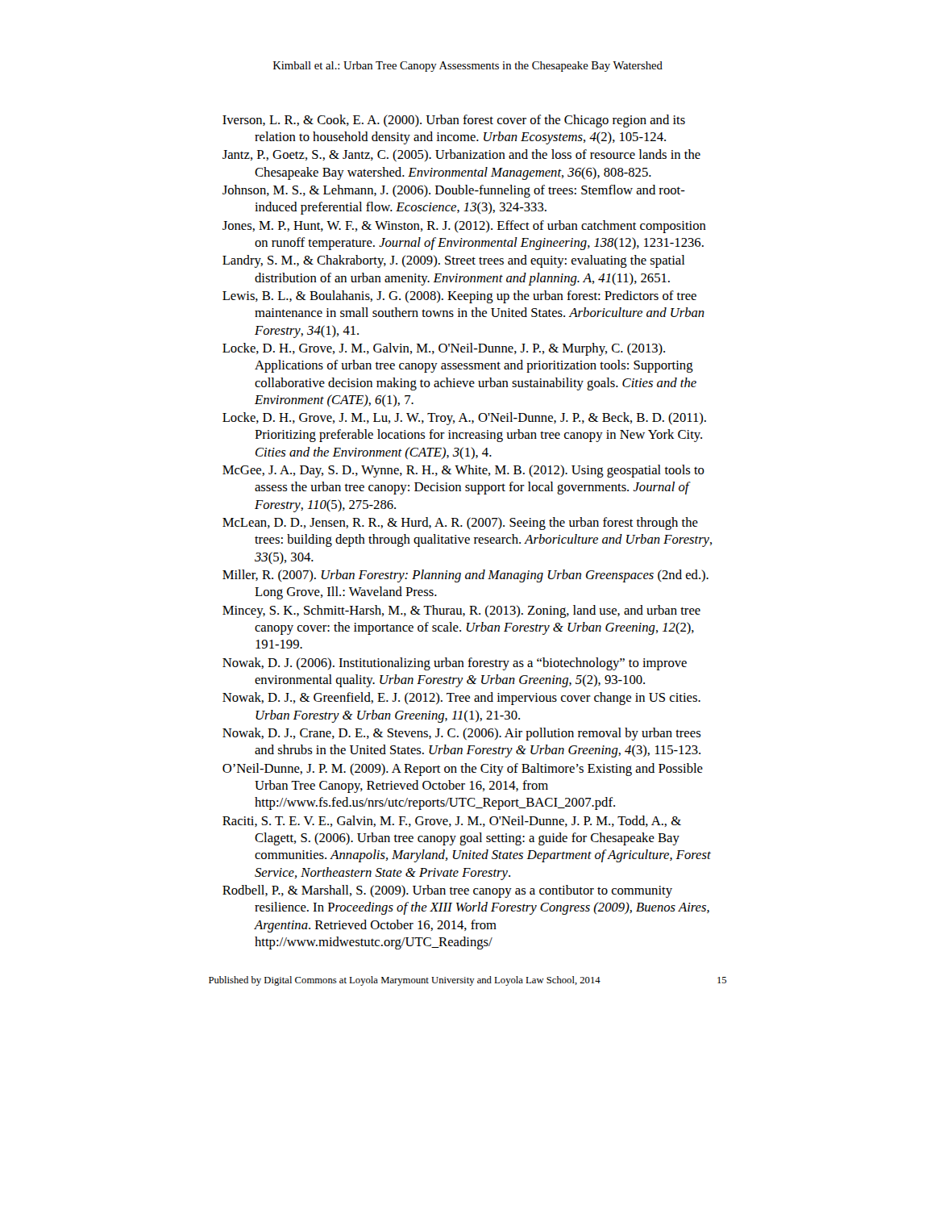Kimball et al.: Urban Tree Canopy Assessments in the Chesapeake Bay Watershed
Iverson, L. R., & Cook, E. A. (2000). Urban forest cover of the Chicago region and its relation to household density and income. Urban Ecosystems, 4(2), 105-124.
Jantz, P., Goetz, S., & Jantz, C. (2005). Urbanization and the loss of resource lands in the Chesapeake Bay watershed. Environmental Management, 36(6), 808-825.
Johnson, M. S., & Lehmann, J. (2006). Double-funneling of trees: Stemflow and root-induced preferential flow. Ecoscience, 13(3), 324-333.
Jones, M. P., Hunt, W. F., & Winston, R. J. (2012). Effect of urban catchment composition on runoff temperature. Journal of Environmental Engineering, 138(12), 1231-1236.
Landry, S. M., & Chakraborty, J. (2009). Street trees and equity: evaluating the spatial distribution of an urban amenity. Environment and planning. A, 41(11), 2651.
Lewis, B. L., & Boulahanis, J. G. (2008). Keeping up the urban forest: Predictors of tree maintenance in small southern towns in the United States. Arboriculture and Urban Forestry, 34(1), 41.
Locke, D. H., Grove, J. M., Galvin, M., O'Neil-Dunne, J. P., & Murphy, C. (2013). Applications of urban tree canopy assessment and prioritization tools: Supporting collaborative decision making to achieve urban sustainability goals. Cities and the Environment (CATE), 6(1), 7.
Locke, D. H., Grove, J. M., Lu, J. W., Troy, A., O'Neil-Dunne, J. P., & Beck, B. D. (2011). Prioritizing preferable locations for increasing urban tree canopy in New York City. Cities and the Environment (CATE), 3(1), 4.
McGee, J. A., Day, S. D., Wynne, R. H., & White, M. B. (2012). Using geospatial tools to assess the urban tree canopy: Decision support for local governments. Journal of Forestry, 110(5), 275-286.
McLean, D. D., Jensen, R. R., & Hurd, A. R. (2007). Seeing the urban forest through the trees: building depth through qualitative research. Arboriculture and Urban Forestry, 33(5), 304.
Miller, R. (2007). Urban Forestry: Planning and Managing Urban Greenspaces (2nd ed.). Long Grove, Ill.: Waveland Press.
Mincey, S. K., Schmitt-Harsh, M., & Thurau, R. (2013). Zoning, land use, and urban tree canopy cover: the importance of scale. Urban Forestry & Urban Greening, 12(2), 191-199.
Nowak, D. J. (2006). Institutionalizing urban forestry as a “biotechnology” to improve environmental quality. Urban Forestry & Urban Greening, 5(2), 93-100.
Nowak, D. J., & Greenfield, E. J. (2012). Tree and impervious cover change in US cities. Urban Forestry & Urban Greening, 11(1), 21-30.
Nowak, D. J., Crane, D. E., & Stevens, J. C. (2006). Air pollution removal by urban trees and shrubs in the United States. Urban Forestry & Urban Greening, 4(3), 115-123.
O’Neil-Dunne, J. P. M. (2009). A Report on the City of Baltimore’s Existing and Possible Urban Tree Canopy, Retrieved October 16, 2014, from http://www.fs.fed.us/nrs/utc/reports/UTC_Report_BACI_2007.pdf.
Raciti, S. T. E. V. E., Galvin, M. F., Grove, J. M., O'Neil-Dunne, J. P. M., Todd, A., & Clagett, S. (2006). Urban tree canopy goal setting: a guide for Chesapeake Bay communities. Annapolis, Maryland, United States Department of Agriculture, Forest Service, Northeastern State & Private Forestry.
Rodbell, P., & Marshall, S. (2009). Urban tree canopy as a contibutor to community resilience. In Proceedings of the XIII World Forestry Congress (2009), Buenos Aires, Argentina. Retrieved October 16, 2014, from http://www.midwestutc.org/UTC_Readings/
Published by Digital Commons at Loyola Marymount University and Loyola Law School, 2014
15